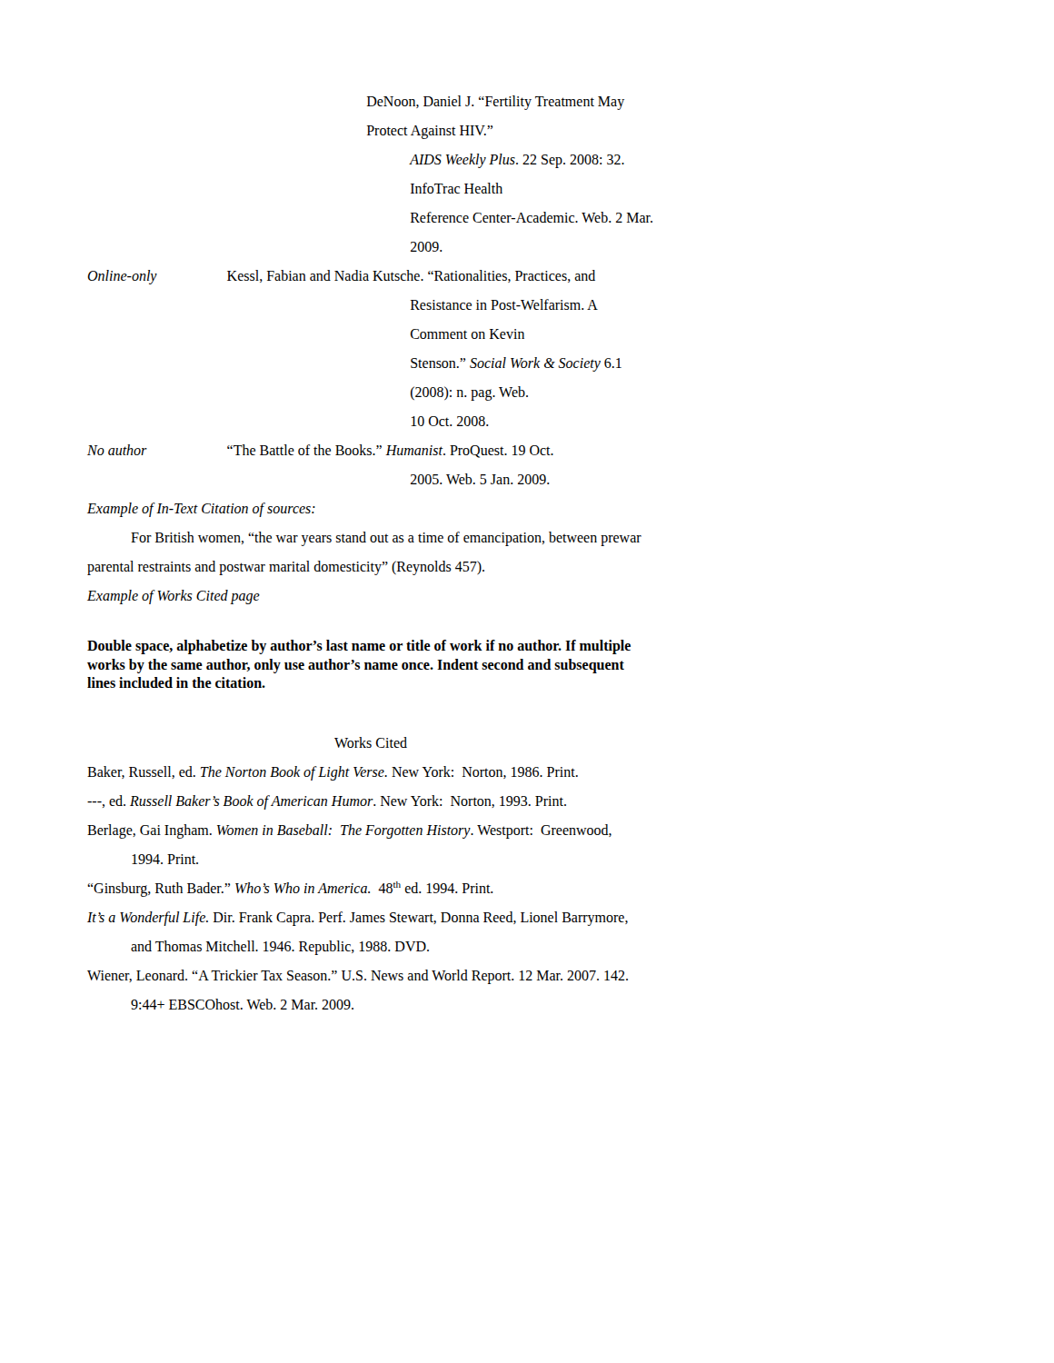DeNoon, Daniel J. “Fertility Treatment May Protect Against HIV.”
AIDS Weekly Plus. 22 Sep. 2008: 32. InfoTrac Health
Reference Center-Academic. Web. 2 Mar. 2009.
Online-only
Kessl, Fabian and Nadia Kutsche. “Rationalities, Practices, and
Resistance in Post-Welfarism. A Comment on Kevin
Stenson.” Social Work & Society 6.1 (2008): n. pag. Web.
10 Oct. 2008.
No author
“The Battle of the Books.” Humanist. ProQuest. 19 Oct.
2005. Web. 5 Jan. 2009.
Example of In-Text Citation of sources:
For British women, “the war years stand out as a time of emancipation, between prewar
parental restraints and postwar marital domesticity” (Reynolds 457).
Example of Works Cited page
Double space, alphabetize by author’s last name or title of work if no author. If multiple works by the same author, only use author’s name once. Indent second and subsequent lines included in the citation.
Works Cited
Baker, Russell, ed. The Norton Book of Light Verse. New York: Norton, 1986. Print.
---, ed. Russell Baker’s Book of American Humor. New York: Norton, 1993. Print.
Berlage, Gai Ingham. Women in Baseball: The Forgotten History. Westport: Greenwood,
1994. Print.
“Ginsburg, Ruth Bader.” Who’s Who in America. 48th ed. 1994. Print.
It’s a Wonderful Life. Dir. Frank Capra. Perf. James Stewart, Donna Reed, Lionel Barrymore,
and Thomas Mitchell. 1946. Republic, 1988. DVD.
Wiener, Leonard. “A Trickier Tax Season.” U.S. News and World Report. 12 Mar. 2007. 142.
9:44+ EBSCOhost. Web. 2 Mar. 2009.